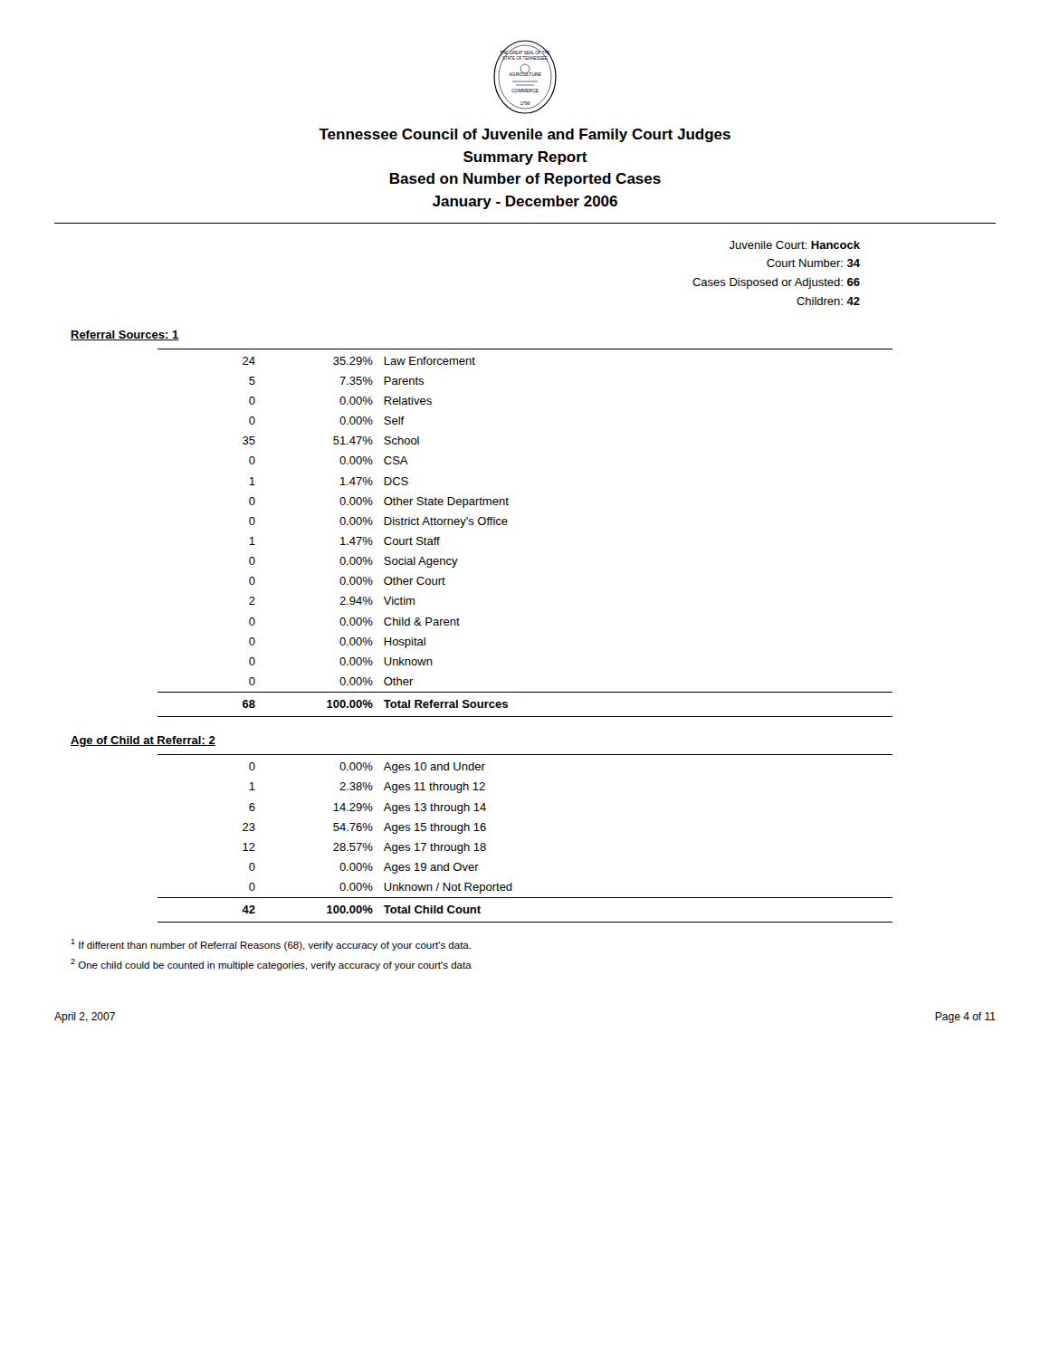THE GREAT SEAL OF THE STATE OF TENNESSEE AGRICULTURE COMMERCE 1796
Tennessee Council of Juvenile and Family Court Judges
Summary Report
Based on Number of Reported Cases
January - December 2006
Juvenile Court: Hancock
Court Number: 34
Cases Disposed or Adjusted: 66
Children: 42
Referral Sources: 1
| 24 | 35.29% | Law Enforcement |
| 5 | 7.35% | Parents |
| 0 | 0.00% | Relatives |
| 0 | 0.00% | Self |
| 35 | 51.47% | School |
| 0 | 0.00% | CSA |
| 1 | 1.47% | DCS |
| 0 | 0.00% | Other State Department |
| 0 | 0.00% | District Attorney's Office |
| 1 | 1.47% | Court Staff |
| 0 | 0.00% | Social Agency |
| 0 | 0.00% | Other Court |
| 2 | 2.94% | Victim |
| 0 | 0.00% | Child & Parent |
| 0 | 0.00% | Hospital |
| 0 | 0.00% | Unknown |
| 0 | 0.00% | Other |
| 68 | 100.00% | Total Referral Sources |
Age of Child at Referral: 2
| 0 | 0.00% | Ages 10 and Under |
| 1 | 2.38% | Ages 11 through 12 |
| 6 | 14.29% | Ages 13 through 14 |
| 23 | 54.76% | Ages 15 through 16 |
| 12 | 28.57% | Ages 17 through 18 |
| 0 | 0.00% | Ages 19 and Over |
| 0 | 0.00% | Unknown / Not Reported |
| 42 | 100.00% | Total Child Count |
1 If different than number of Referral Reasons (68), verify accuracy of your court's data.
2 One child could be counted in multiple categories, verify accuracy of your court's data
April 2, 2007 Page 4 of 11